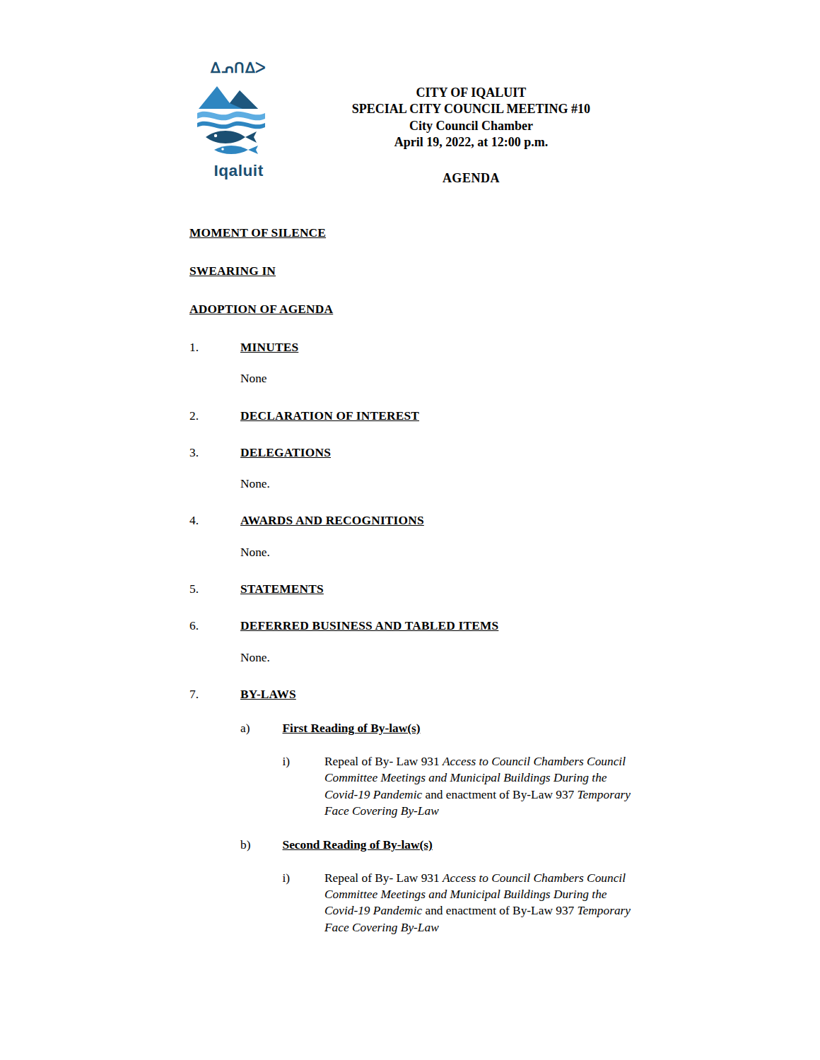ᐃᕄᑎᐃᐳ
Iqaluit
CITY OF IQALUIT
SPECIAL CITY COUNCIL MEETING #10
City Council Chamber
April 19, 2022, at 12:00 p.m.
AGENDA
MOMENT OF SILENCE
SWEARING IN
ADOPTION OF AGENDA
1. MINUTES
None
2. DECLARATION OF INTEREST
3. DELEGATIONS
None.
4. AWARDS AND RECOGNITIONS
None.
5. STATEMENTS
6. DEFERRED BUSINESS AND TABLED ITEMS
None.
7. BY-LAWS
a) First Reading of By-law(s)
i) Repeal of By- Law 931 Access to Council Chambers Council Committee Meetings and Municipal Buildings During the Covid-19 Pandemic and enactment of By-Law 937 Temporary Face Covering By-Law
b) Second Reading of By-law(s)
i) Repeal of By- Law 931 Access to Council Chambers Council Committee Meetings and Municipal Buildings During the Covid-19 Pandemic and enactment of By-Law 937 Temporary Face Covering By-Law